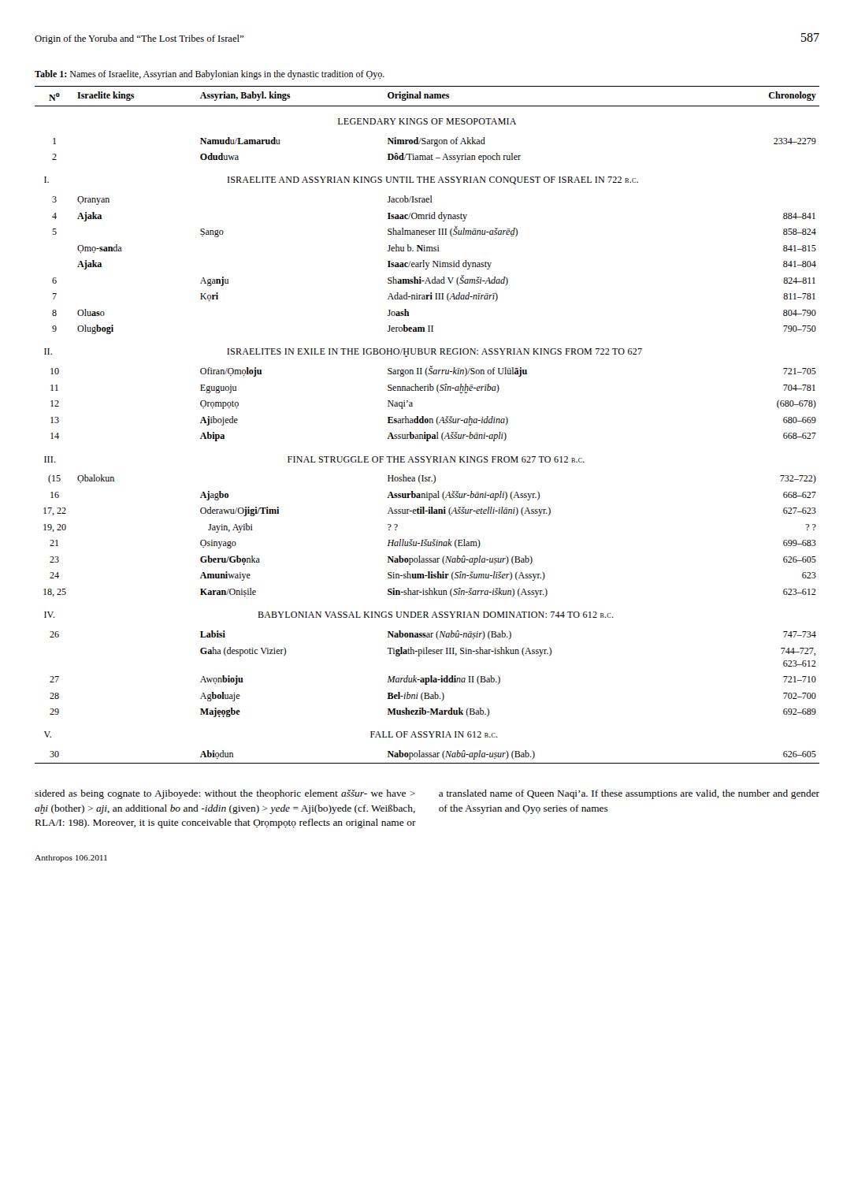Origin of the Yoruba and “The Lost Tribes of Israel” 587
Table 1: Names of Israelite, Assyrian and Babylonian kings in the dynastic tradition of Ọyọ.
| N o | Israelite kings | Assyrian, Babyl. kings | Original names | Chronology |
| --- | --- | --- | --- | --- |
| LEGENDARY KINGS OF MESOPOTAMIA |
| 1 | | Namud u/ Lamarud u | Nimrod /Sargon of Akkad | 2334–2279 |
| 2 | | Odud uwa | Dôd /Tiamat – Assyrian epoch ruler | |
| I. ISRAELITE AND ASSYRIAN KINGS UNTIL THE ASSYRIAN CONQUEST OF ISRAEL IN 722 b.c. |
| 3 | Ọranyan | | Jacob/Israel | |
| 4 | Ajaka | | Isaac /Omrid dynasty | 884–841 |
| 5 | | Ṣango | Shalmaneser III ( Šulmānu-ašarēḏ ) | 858–824 |
| | Ọmọ- san da | | Jehu b. N imsi | 841–815 |
| | Ajaka | | Isaac /early Nimsid dynasty | 841–804 |
| 6 | | Aga nj u | Sh amshi -Adad V ( Šamši-Adad ) | 824–811 |
| 7 | | Kọ ri | Adad-nira ri III ( Adad-nīrārī ) | 811–781 |
| 8 | Olu as o | | Jo ash | 804–790 |
| 9 | Olug bogi | | Jero beam II | 790–750 |
| II. ISRAELITES IN EXILE IN THE IGBOHO/ḪUBUR REGION: ASSYRIAN KINGS FROM 722 TO 627 |
| 10 | | Ofiran/Ọmọ loju | Sargon II ( Šarru-kīn )/Son of Ulūl āju | 721–705 |
| 11 | | Eguguoju | Sennacherib ( Sîn-aḫḫē-erība ) | 704–781 |
| 12 | | Ọrọmpọtọ | Naqi’a | (680–678) |
| 13 | | Aj ibojede | Es arha ddo n ( Aššur-aḫa-iddina ) | 680–669 |
| 14 | | Abipa | A ssur b an ipa l ( Aššur-bāni-apli ) | 668–627 |
| III. FINAL STRUGGLE OF THE ASSYRIAN KINGS FROM 627 TO 612 b.c. |
| (15 | Ọbalokun | | Hoshea (Isr.) | 732–722) |
| 16 | | Aj ag bo | Assurba nipal ( Aššur-bāni-apli ) (Assyr.) | 668–627 |
| 17, 22 | | Oderawu/O jigi/Timi | Assur-e til-ilani ( Aššur-etelli-ilāni ) (Assyr.) | 627–623 |
| 19, 20 | | Jayin, Ayibi | ? ? | ? ? |
| 21 | | Ọsinyago | Hallušu-Išušinak (Elam) | 699–683 |
| 23 | | Gberu/Gbọ nka | Nabo polassar ( Nabû-apla-uṣur ) (Bab) | 626–605 |
| 24 | | Amuni waiye | Sin-sh um-lishir ( Sîn-šumu-līšer ) (Assyr.) | 623 |
| 18, 25 | | Karan /Oniṣile | Sin -shar-ishkun ( Sîn-šarra-iškun ) (Assyr.) | 623–612 |
| IV. BABYLONIAN VASSAL KINGS UNDER ASSYRIAN DOMINATION: 744 TO 612 b.c. |
| 26 | | Labisi | Nabonass ar ( Nabû-nāṣir ) (Bab.) | 747–734 |
| | | Ga ha (despotic Vizier) | Ti gla th-pileser III, Sin-shar-ishkun (Assyr.) | 744–727, 623–612 |
| 27 | | Awọn bioju | Marduk - apla-iddi na II (Bab.) | 721–710 |
| 28 | | Ag bol uaje | Bel - ibni (Bab.) | 702–700 |
| 29 | | Majẹọgbe | Mushezib - Marduk (Bab.) | 692–689 |
| V. FALL OF ASSYRIA IN 612 b.c. |
| 30 | | Abi ọdun | Nabo polassar ( Nabû-apla-uṣur ) (Bab.) | 626–605 |
sidered as being cognate to Ajiboyede: without the theophoric element aššur- we have > aḫi (bother) > aji, an additional bo and -iddin (given) > yede = Aji(bo)yede (cf. Weißbach, RLA/I: 198). Moreover, it is quite conceivable that Ọrọmpọtọ reflects an original name or a translated name of Queen Naqi’a. If these assumptions are valid, the number and gender of the Assyrian and Ọyọ series of names
Anthropos 106.2011